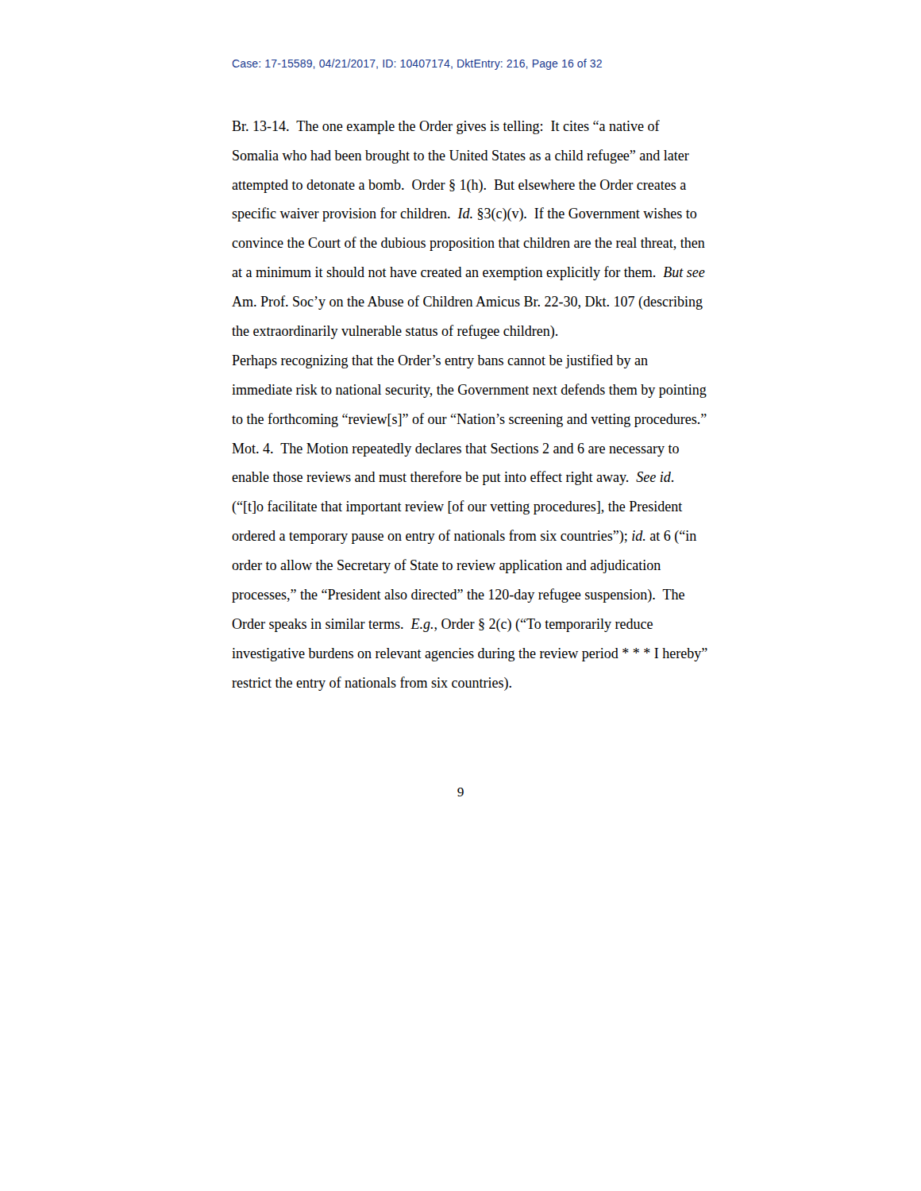Case: 17-15589, 04/21/2017, ID: 10407174, DktEntry: 216, Page 16 of 32
Br. 13-14. The one example the Order gives is telling: It cites “a native of Somalia who had been brought to the United States as a child refugee” and later attempted to detonate a bomb. Order § 1(h). But elsewhere the Order creates a specific waiver provision for children. Id. §3(c)(v). If the Government wishes to convince the Court of the dubious proposition that children are the real threat, then at a minimum it should not have created an exemption explicitly for them. But see Am. Prof. Soc’y on the Abuse of Children Amicus Br. 22-30, Dkt. 107 (describing the extraordinarily vulnerable status of refugee children).
Perhaps recognizing that the Order’s entry bans cannot be justified by an immediate risk to national security, the Government next defends them by pointing to the forthcoming “review[s]” of our “Nation’s screening and vetting procedures.” Mot. 4. The Motion repeatedly declares that Sections 2 and 6 are necessary to enable those reviews and must therefore be put into effect right away. See id. (“[t]o facilitate that important review [of our vetting procedures], the President ordered a temporary pause on entry of nationals from six countries”); id. at 6 (“in order to allow the Secretary of State to review application and adjudication processes,” the “President also directed” the 120-day refugee suspension). The Order speaks in similar terms. E.g., Order § 2(c) (“To temporarily reduce investigative burdens on relevant agencies during the review period * * * I hereby” restrict the entry of nationals from six countries).
9